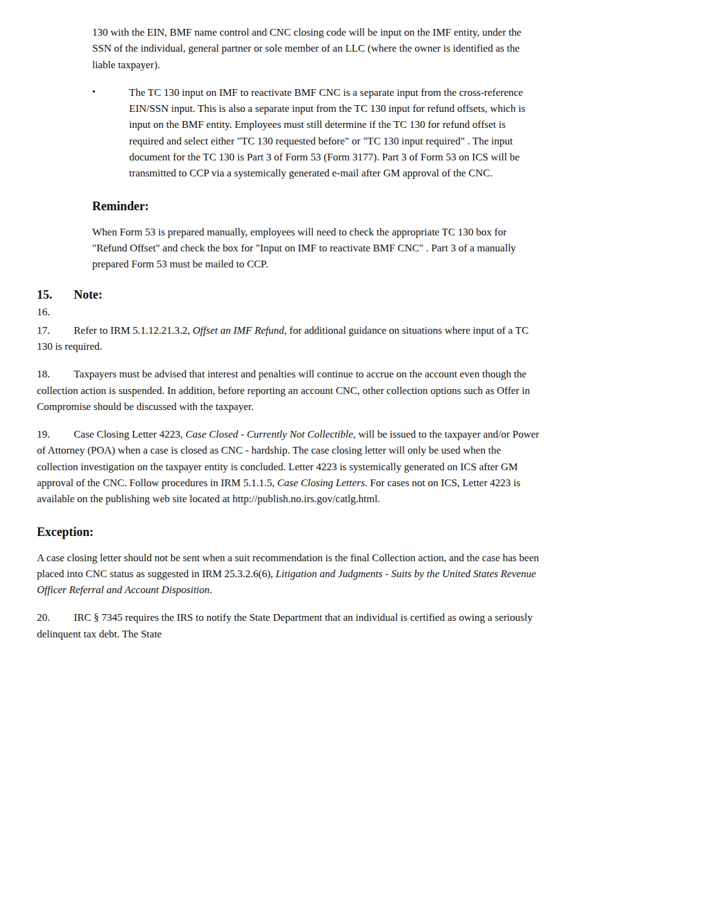130 with the EIN, BMF name control and CNC closing code will be input on the IMF entity, under the SSN of the individual, general partner or sole member of an LLC (where the owner is identified as the liable taxpayer).
The TC 130 input on IMF to reactivate BMF CNC is a separate input from the cross-reference EIN/SSN input. This is also a separate input from the TC 130 input for refund offsets, which is input on the BMF entity. Employees must still determine if the TC 130 for refund offset is required and select either "TC 130 requested before" or "TC 130 input required" . The input document for the TC 130 is Part 3 of Form 53 (Form 3177). Part 3 of Form 53 on ICS will be transmitted to CCP via a systemically generated e-mail after GM approval of the CNC.
Reminder:
When Form 53 is prepared manually, employees will need to check the appropriate TC 130 box for "Refund Offset" and check the box for "Input on IMF to reactivate BMF CNC" . Part 3 of a manually prepared Form 53 must be mailed to CCP.
15. Note:
16.
17. Refer to IRM 5.1.12.21.3.2, Offset an IMF Refund, for additional guidance on situations where input of a TC 130 is required.
18. Taxpayers must be advised that interest and penalties will continue to accrue on the account even though the collection action is suspended. In addition, before reporting an account CNC, other collection options such as Offer in Compromise should be discussed with the taxpayer.
19. Case Closing Letter 4223, Case Closed - Currently Not Collectible, will be issued to the taxpayer and/or Power of Attorney (POA) when a case is closed as CNC - hardship. The case closing letter will only be used when the collection investigation on the taxpayer entity is concluded. Letter 4223 is systemically generated on ICS after GM approval of the CNC. Follow procedures in IRM 5.1.1.5, Case Closing Letters. For cases not on ICS, Letter 4223 is available on the publishing web site located at http://publish.no.irs.gov/catlg.html.
Exception:
A case closing letter should not be sent when a suit recommendation is the final Collection action, and the case has been placed into CNC status as suggested in IRM 25.3.2.6(6), Litigation and Judgments - Suits by the United States Revenue Officer Referral and Account Disposition.
20. IRC § 7345 requires the IRS to notify the State Department that an individual is certified as owing a seriously delinquent tax debt. The State